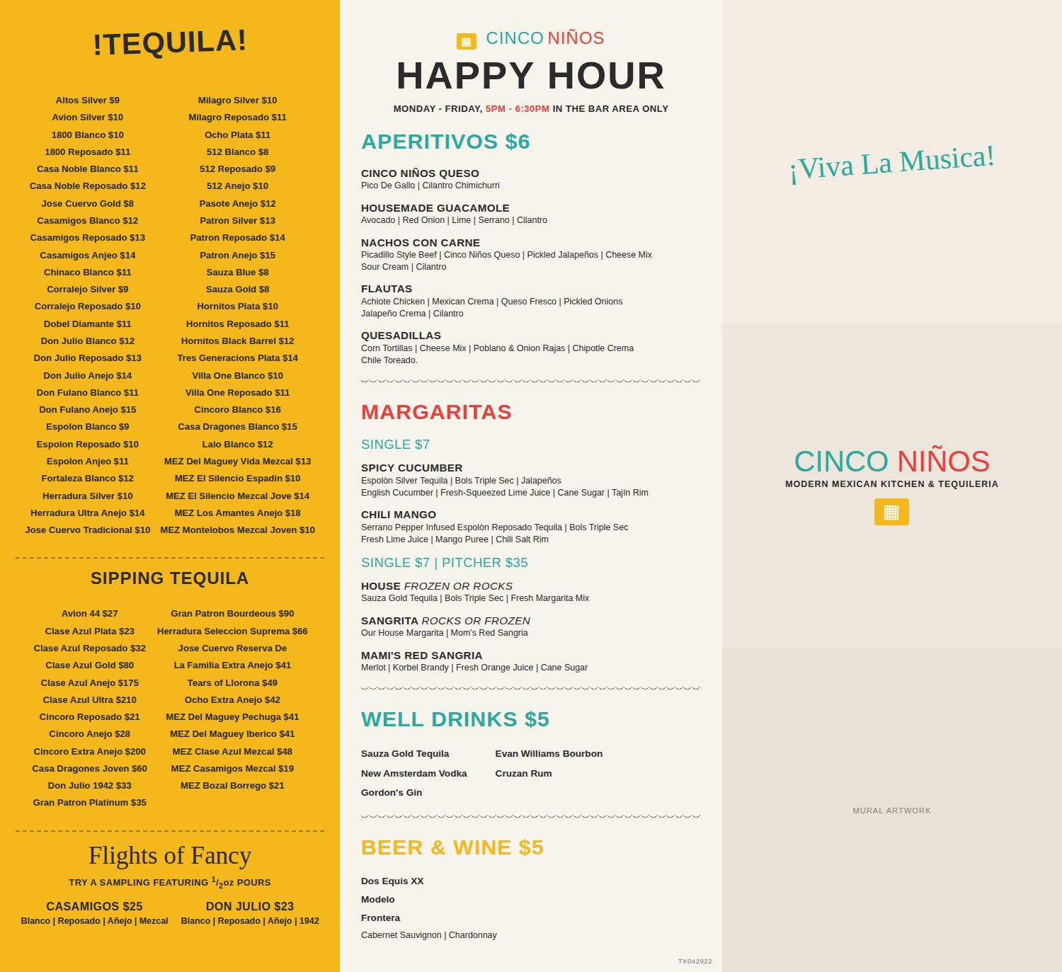!TEQUILA!
Altos Silver $9
Avion Silver $10
1800 Blanco $10
1800 Reposado $11
Casa Noble Blanco $11
Casa Noble Reposado $12
Jose Cuervo Gold $8
Casamigos Blanco $12
Casamigos Reposado $13
Casamigos Anjeo $14
Chinaco Blanco $11
Corralejo Silver $9
Corralejo Reposado $10
Dobel Diamante $11
Don Julio Blanco $12
Don Julio Reposado $13
Don Julio Anejo $14
Don Fulano Blanco $11
Don Fulano Anejo $15
Espolon Blanco $9
Espolon Reposado $10
Espolon Anjeo $11
Fortaleza Blanco $12
Herradura Silver $10
Herradura Ultra Anejo $14
Jose Cuervo Tradicional $10
Milagro Silver $10
Milagro Reposado $11
Ocho Plata $11
512 Blanco $8
512 Reposado $9
512 Anejo $10
Pasote Anejo $12
Patron Silver $13
Patron Reposado $14
Patron Anejo $15
Sauza Blue $8
Sauza Gold $8
Hornitos Plata $10
Hornitos Reposado $11
Hornitos Black Barrel $12
Tres Generacions Plata $14
Villa One Blanco $10
Villa One Reposado $11
Cincoro Blanco $16
Casa Dragones Blanco $15
Lalo Blanco $12
MEZ Del Maguey Vida Mezcal $13
MEZ El Silencio Espadin $10
MEZ El Silencio Mezcal Jove $14
MEZ Los Amantes Anejo $18
MEZ Montelobos Mezcal Joven $10
SIPPING TEQUILA
Avion 44 $27
Clase Azul Plata $23
Clase Azul Reposado $32
Clase Azul Gold $80
Clase Azul Anejo $175
Clase Azul Ultra $210
Cincoro Reposado $21
Cincoro Anejo $28
Cincoro Extra Anejo $200
Casa Dragones Joven $60
Don Julio 1942 $33
Gran Patron Platinum $35
Gran Patron Bourdeous $90
Herradura Seleccion Suprema $66
Jose Cuervo Reserva De
La Familia Extra Anejo $41
Tears of Llorona $49
Ocho Extra Anejo $42
MEZ Del Maguey Pechuga $41
MEZ Del Maguey Iberico $41
MEZ Clase Azul Mezcal $48
MEZ Casamigos Mezcal $19
MEZ Bozal Borrego $21
Flights of Fancy
TRY A SAMPLING FEATURING 1/2oz POURS
CASAMIGOS $25
Blanco | Reposado | Añejo | Mezcal
DON JULIO $23
Blanco | Reposado | Añejo | 1942
▦ CINCO NIÑOS
HAPPY HOUR
MONDAY - FRIDAY, 5PM - 6:30PM IN THE BAR AREA ONLY
APERITIVOS $6
CINCO NIÑOS QUESO
Pico De Gallo | Cilantro Chimichurri
HOUSEMADE GUACAMOLE
Avocado | Red Onion | Lime | Serrano | Cilantro
NACHOS CON CARNE
Picadillo Style Beef | Cinco Niños Queso | Pickled Jalapeños | Cheese Mix
Sour Cream | Cilantro
FLAUTAS
Achiote Chicken | Mexican Crema | Queso Fresco | Pickled Onions
Jalapeño Crema | Cilantro
QUESADILLAS
Corn Tortillas | Cheese Mix | Poblano & Onion Rajas | Chipotle Crema
Chile Toreado.
MARGARITAS
SINGLE $7
SPICY CUCUMBER
Espolòn Silver Tequila | Bols Triple Sec | Jalapeños
English Cucumber | Fresh-Squeezed Lime Juice | Cane Sugar | Tajín Rim
CHILI MANGO
Serrano Pepper Infused Espolòn Reposado Tequila | Bols Triple Sec
Fresh Lime Juice | Mango Puree | Chili Salt Rim
SINGLE $7 | PITCHER $35
HOUSE FROZEN OR ROCKS
Sauza Gold Tequila | Bols Triple Sec | Fresh Margarita Mix
SANGRITA ROCKS OR FROZEN
Our House Margarita | Mom's Red Sangria
MAMI'S RED SANGRIA
Merlot | Korbel Brandy | Fresh Orange Juice | Cane Sugar
WELL DRINKS $5
Sauza Gold Tequila
New Amsterdam Vodka
Gordon's Gin
Evan Williams Bourbon
Cruzan Rum
BEER & WINE $5
Dos Equis XX
Modelo
Frontera
Cabernet Sauvignon | Chardonnay
TX042922
¡Viva La Musica!
CINCO NIÑOS
MODERN MEXICAN KITCHEN & TEQUILERIA
▦
Mural Artwork